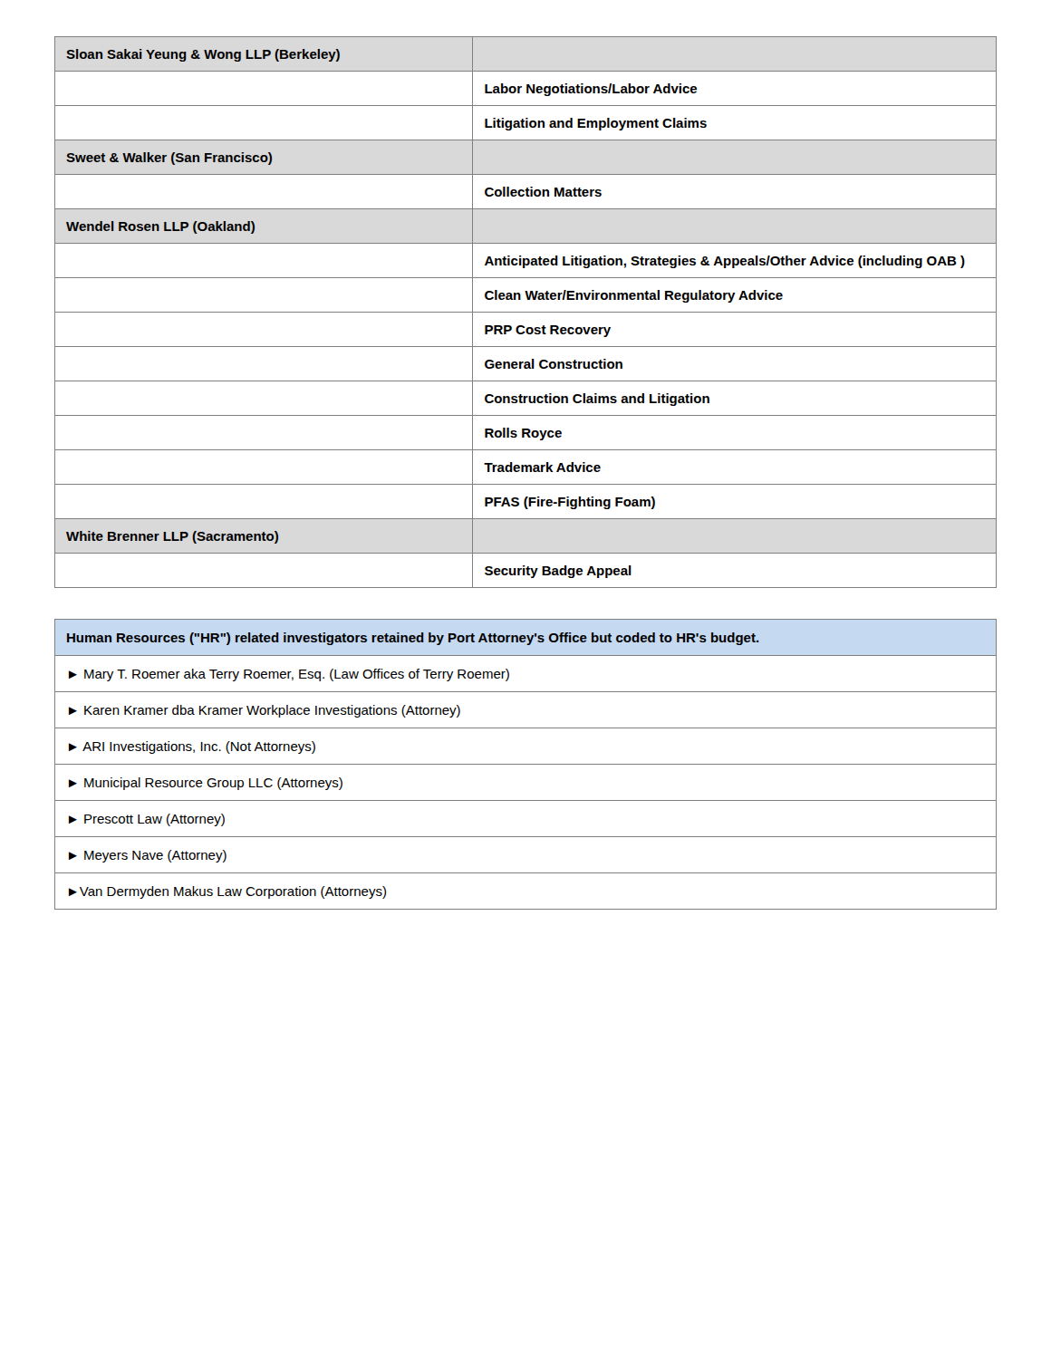| Sloan Sakai Yeung & Wong LLP (Berkeley) | |
| | Labor Negotiations/Labor Advice |
| | Litigation and Employment Claims |
| Sweet & Walker (San Francisco) | |
| | Collection Matters |
| Wendel Rosen LLP (Oakland) | |
| | Anticipated Litigation, Strategies & Appeals/Other Advice (including OAB ) |
| | Clean Water/Environmental Regulatory Advice |
| | PRP Cost Recovery |
| | General Construction |
| | Construction Claims and Litigation |
| | Rolls Royce |
| | Trademark Advice |
| | PFAS (Fire-Fighting Foam) |
| White Brenner LLP (Sacramento) | |
| | Security Badge Appeal |
| Human Resources ("HR") related investigators retained by Port Attorney's Office but coded to HR's budget. |
| ► Mary T. Roemer aka Terry Roemer, Esq. (Law Offices of Terry Roemer) |
| ► Karen Kramer dba Kramer Workplace Investigations (Attorney) |
| ► ARI Investigations, Inc. (Not Attorneys) |
| ► Municipal Resource Group LLC (Attorneys) |
| ► Prescott Law (Attorney) |
| ► Meyers Nave (Attorney) |
| ►Van Dermyden Makus Law Corporation (Attorneys) |